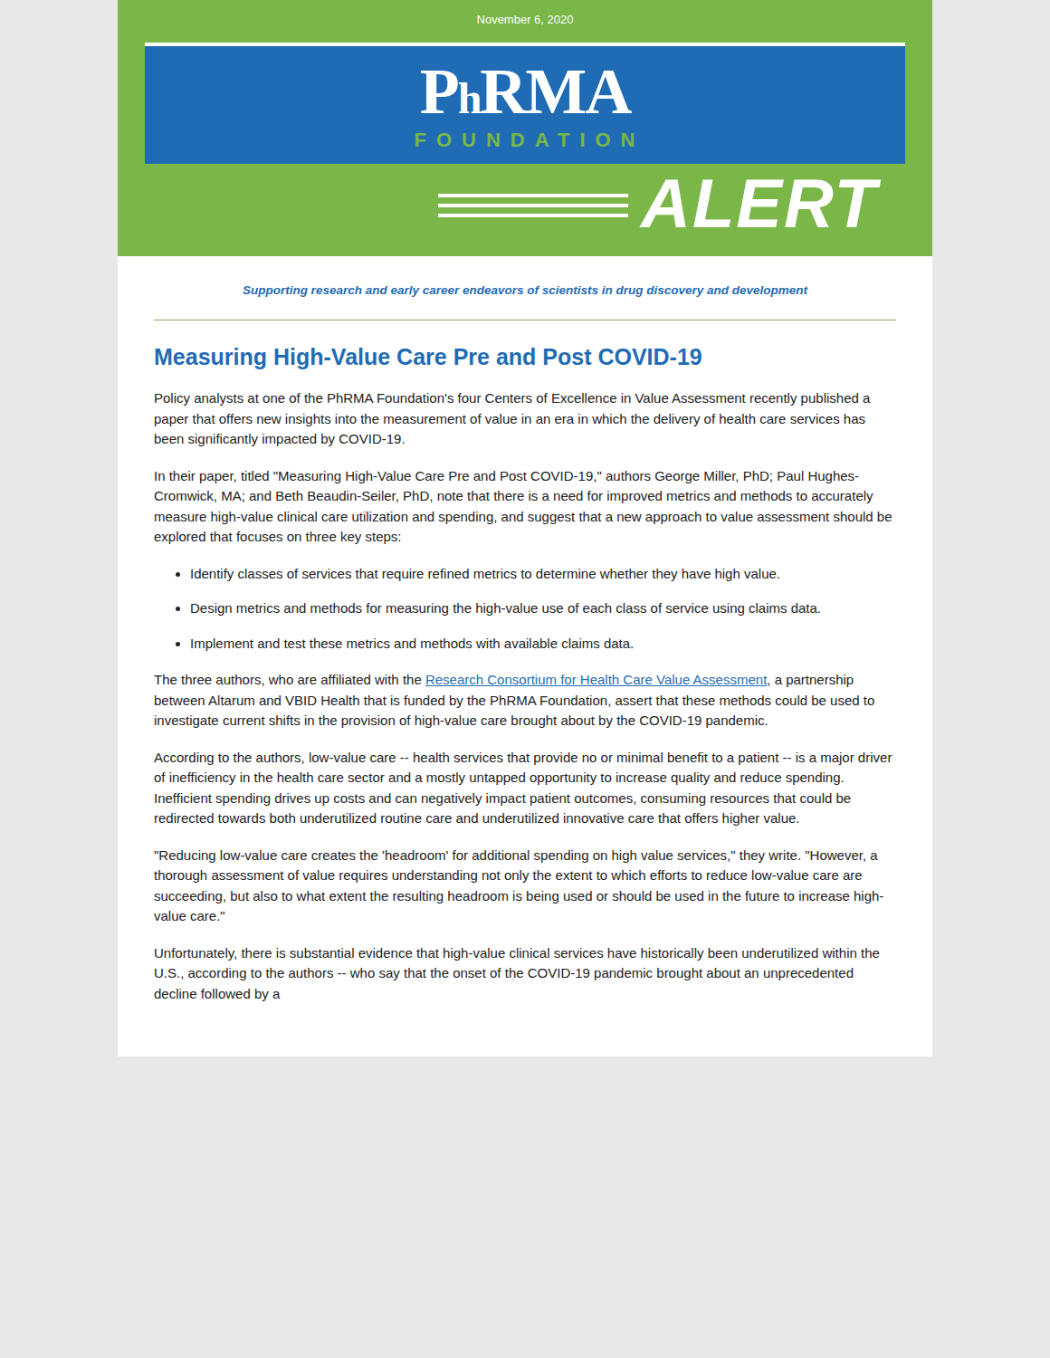November 6, 2020
Ph RMA
FOUNDATION
ALERT
Supporting research and early career endeavors of scientists in drug discovery and development
Measuring High-Value Care Pre and Post COVID-19
Policy analysts at one of the PhRMA Foundation's four Centers of Excellence in Value Assessment recently published a paper that offers new insights into the measurement of value in an era in which the delivery of health care services has been significantly impacted by COVID-19.
In their paper, titled "Measuring High-Value Care Pre and Post COVID-19," authors George Miller, PhD; Paul Hughes-Cromwick, MA; and Beth Beaudin-Seiler, PhD, note that there is a need for improved metrics and methods to accurately measure high-value clinical care utilization and spending, and suggest that a new approach to value assessment should be explored that focuses on three key steps:
Identify classes of services that require refined metrics to determine whether they have high value.
Design metrics and methods for measuring the high-value use of each class of service using claims data.
Implement and test these metrics and methods with available claims data.
The three authors, who are affiliated with the Research Consortium for Health Care Value Assessment, a partnership between Altarum and VBID Health that is funded by the PhRMA Foundation, assert that these methods could be used to investigate current shifts in the provision of high-value care brought about by the COVID-19 pandemic.
According to the authors, low-value care -- health services that provide no or minimal benefit to a patient -- is a major driver of inefficiency in the health care sector and a mostly untapped opportunity to increase quality and reduce spending. Inefficient spending drives up costs and can negatively impact patient outcomes, consuming resources that could be redirected towards both underutilized routine care and underutilized innovative care that offers higher value.
"Reducing low-value care creates the 'headroom' for additional spending on high value services," they write. "However, a thorough assessment of value requires understanding not only the extent to which efforts to reduce low-value care are succeeding, but also to what extent the resulting headroom is being used or should be used in the future to increase high-value care."
Unfortunately, there is substantial evidence that high-value clinical services have historically been underutilized within the U.S., according to the authors -- who say that the onset of the COVID-19 pandemic brought about an unprecedented decline followed by a